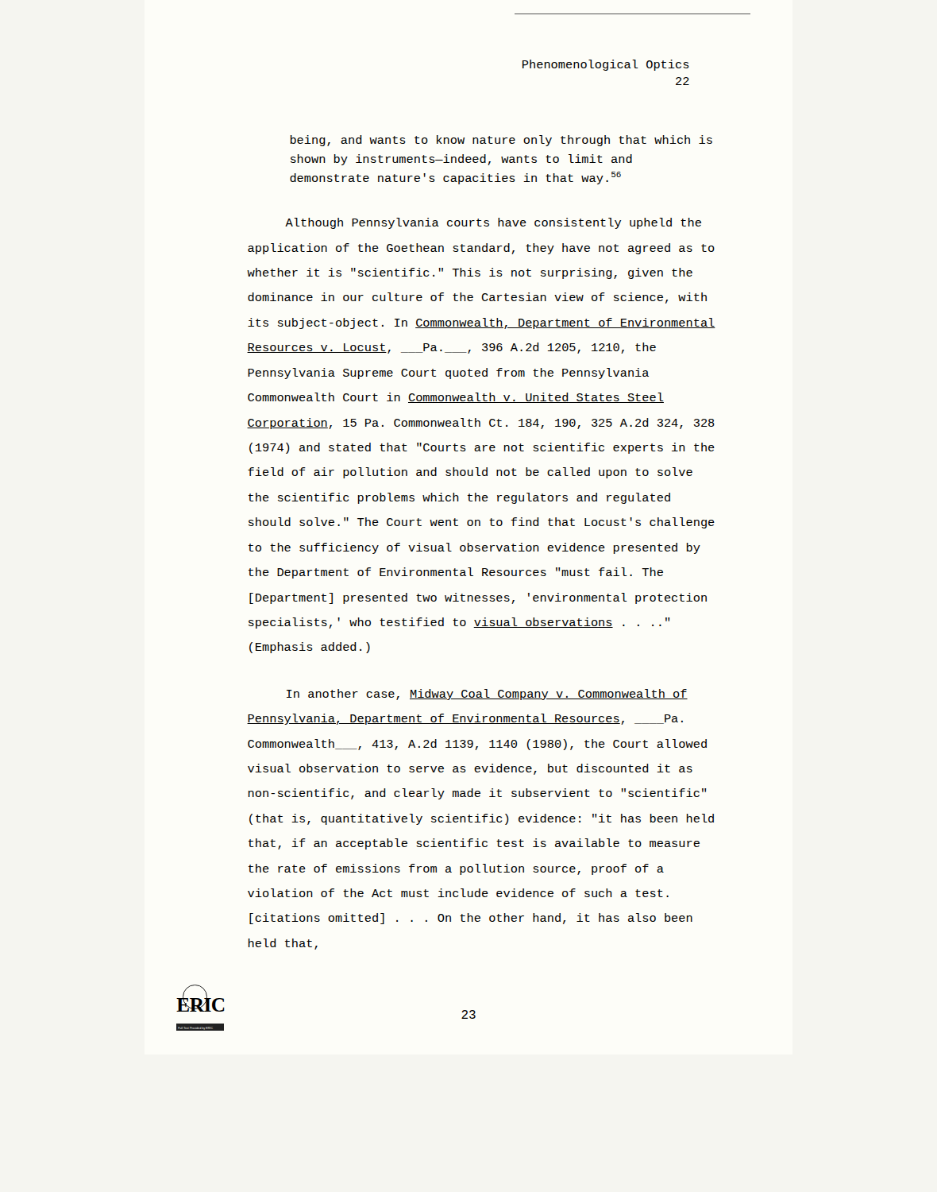Phenomenological Optics
22
being, and wants to know nature only through that which is shown by instruments—indeed, wants to limit and demonstrate nature's capacities in that way.56
Although Pennsylvania courts have consistently upheld the application of the Goethean standard, they have not agreed as to whether it is "scientific." This is not surprising, given the dominance in our culture of the Cartesian view of science, with its subject-object. In Commonwealth, Department of Environmental Resources v. Locust, ___Pa.___, 396 A.2d 1205, 1210, the Pennsylvania Supreme Court quoted from the Pennsylvania Commonwealth Court in Commonwealth v. United States Steel Corporation, 15 Pa. Commonwealth Ct. 184, 190, 325 A.2d 324, 328 (1974) and stated that "Courts are not scientific experts in the field of air pollution and should not be called upon to solve the scientific problems which the regulators and regulated should solve." The Court went on to find that Locust's challenge to the sufficiency of visual observation evidence presented by the Department of Environmental Resources "must fail. The [Department] presented two witnesses, 'environmental protection specialists,' who testified to visual observations . . .." (Emphasis added.)
In another case, Midway Coal Company v. Commonwealth of Pennsylvania, Department of Environmental Resources, ____Pa. Commonwealth___, 413, A.2d 1139, 1140 (1980), the Court allowed visual observation to serve as evidence, but discounted it as non-scientific, and clearly made it subservient to "scientific" (that is, quantitatively scientific) evidence: "it has been held that, if an acceptable scientific test is available to measure the rate of emissions from a pollution source, proof of a violation of the Act must include evidence of such a test. [citations omitted] . . . On the other hand, it has also been held that,
23
ERIC
Full Text Provided by ERIC